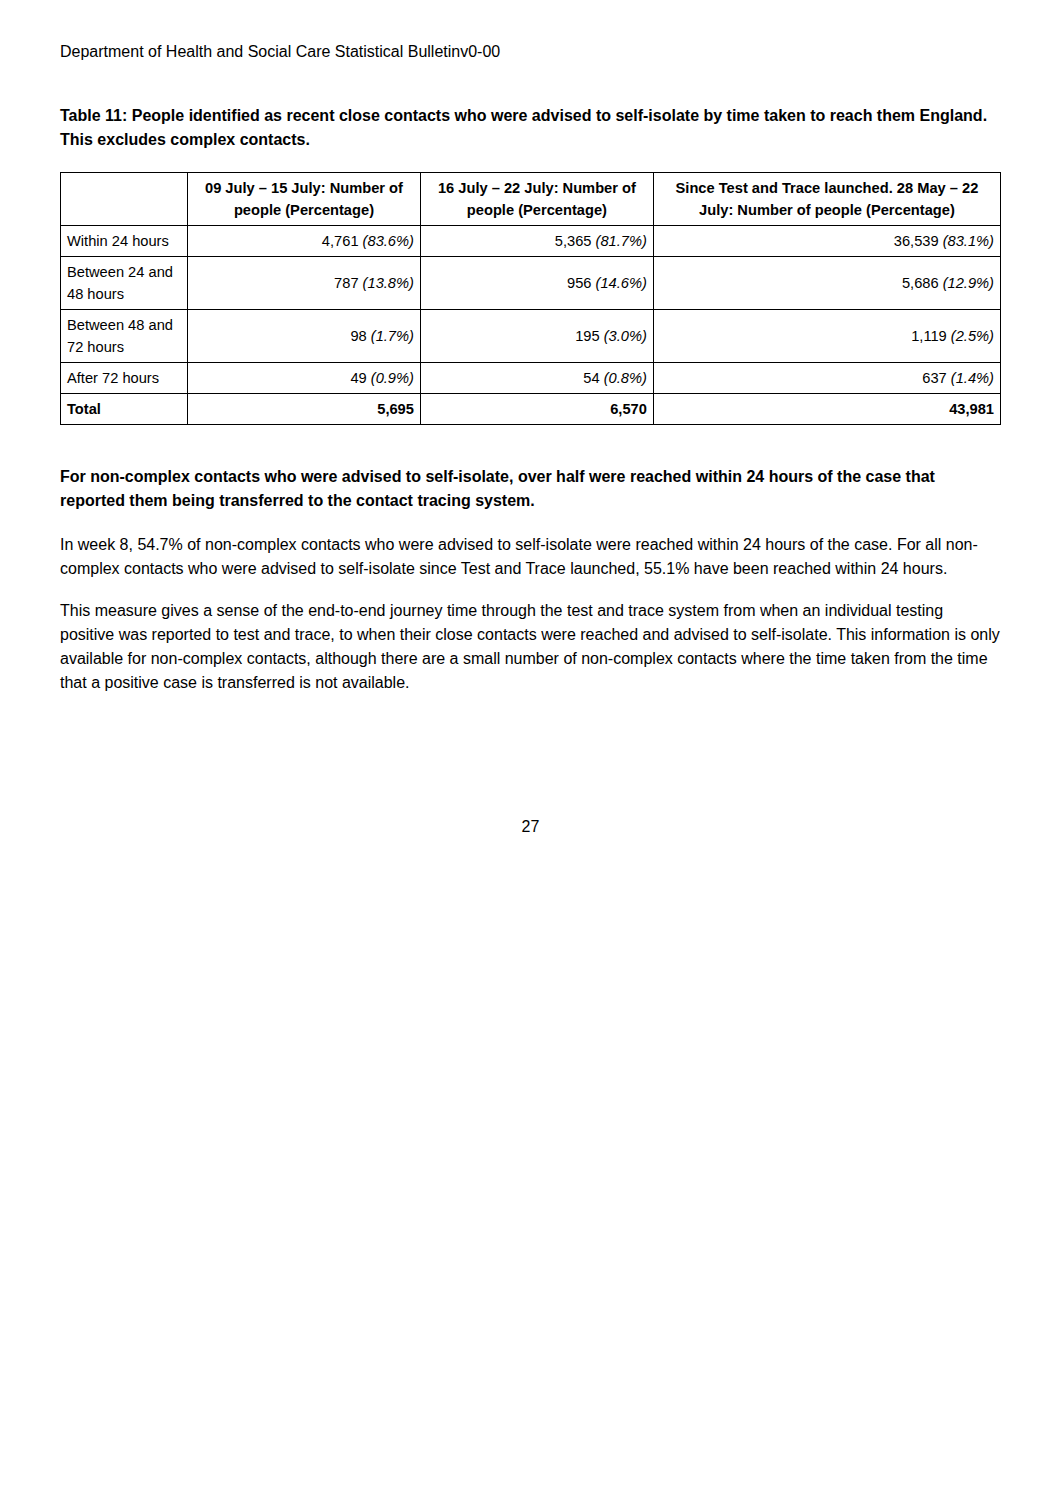Department of Health and Social Care Statistical Bulletinv0-00
Table 11: People identified as recent close contacts who were advised to self-isolate by time taken to reach them England. This excludes complex contacts.
| | 09 July – 15 July: Number of people (Percentage) | 16 July – 22 July: Number of people (Percentage) | Since Test and Trace launched. 28 May – 22 July: Number of people (Percentage) |
| --- | --- | --- | --- |
| Within 24 hours | 4,761 (83.6%) | 5,365 (81.7%) | 36,539 (83.1%) |
| Between 24 and 48 hours | 787 (13.8%) | 956 (14.6%) | 5,686 (12.9%) |
| Between 48 and 72 hours | 98 (1.7%) | 195 (3.0%) | 1,119 (2.5%) |
| After 72 hours | 49 (0.9%) | 54 (0.8%) | 637 (1.4%) |
| Total | 5,695 | 6,570 | 43,981 |
For non-complex contacts who were advised to self-isolate, over half were reached within 24 hours of the case that reported them being transferred to the contact tracing system.
In week 8, 54.7% of non-complex contacts who were advised to self-isolate were reached within 24 hours of the case. For all non-complex contacts who were advised to self-isolate since Test and Trace launched, 55.1% have been reached within 24 hours.
This measure gives a sense of the end-to-end journey time through the test and trace system from when an individual testing positive was reported to test and trace, to when their close contacts were reached and advised to self-isolate. This information is only available for non-complex contacts, although there are a small number of non-complex contacts where the time taken from the time that a positive case is transferred is not available.
27